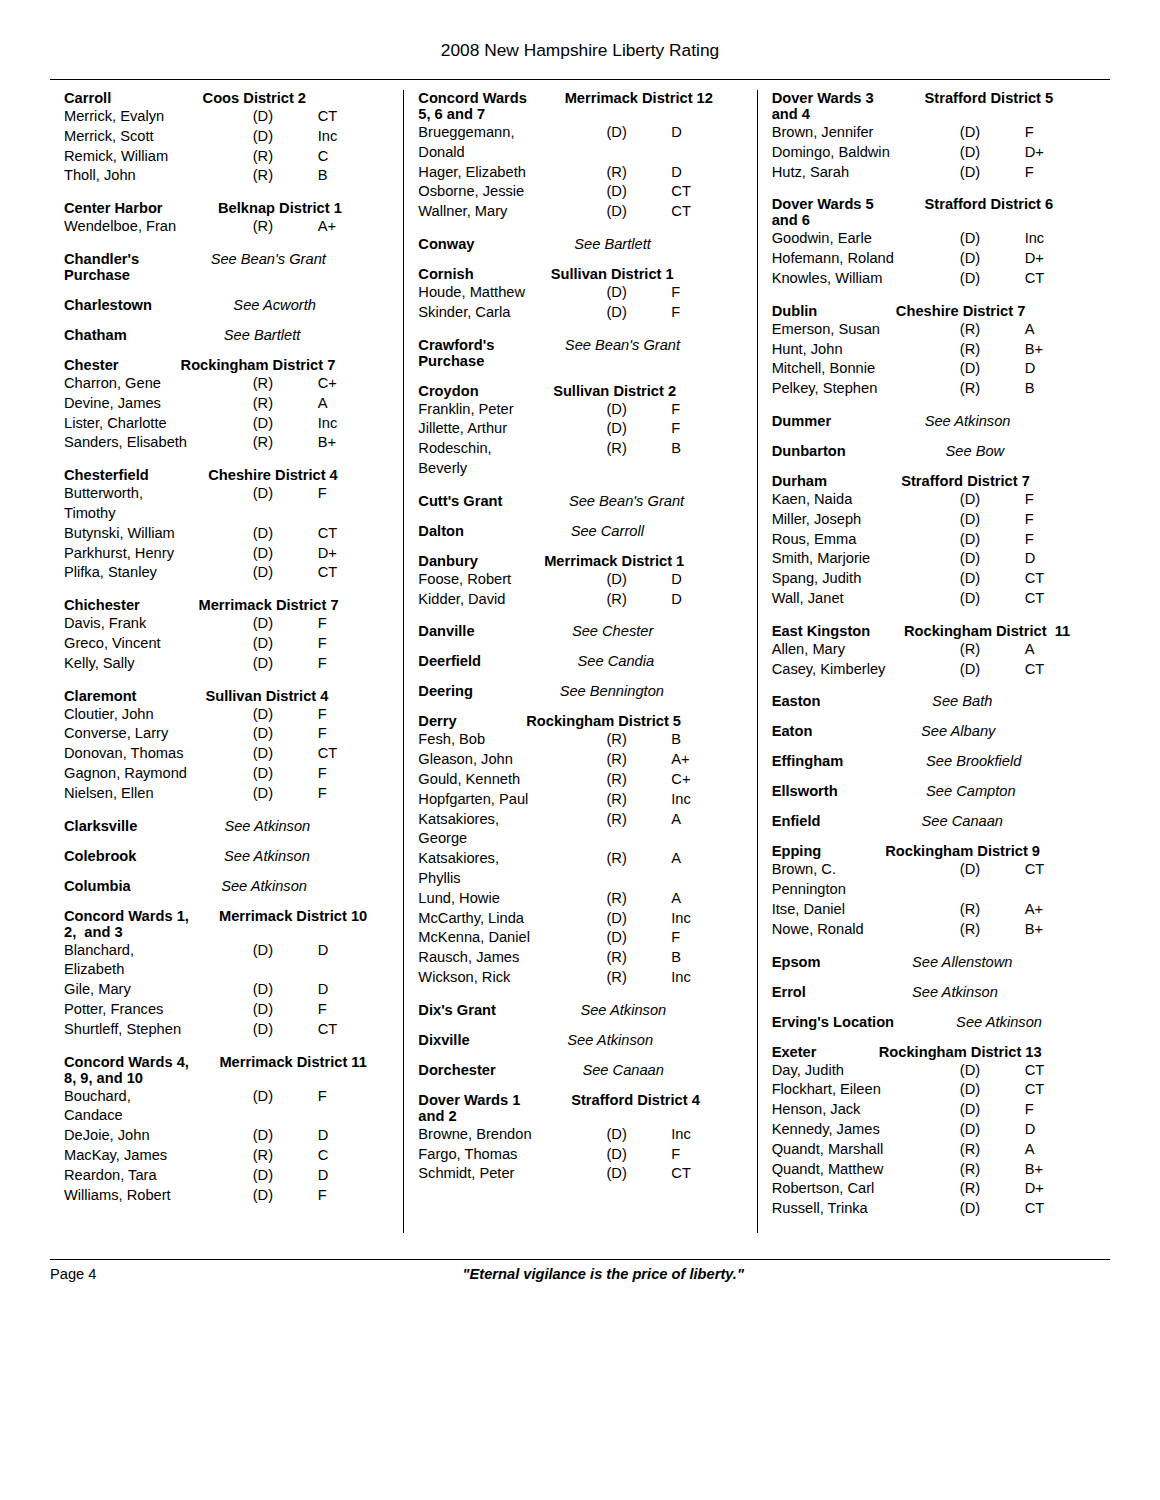2008 New Hampshire Liberty Rating
Carroll Coos District 2
| Merrick, Evalyn | (D) | CT |
| Merrick, Scott | (D) | Inc |
| Remick, William | (R) | C |
| Tholl, John | (R) | B |
Center Harbor Belknap District 1
| Wendelboe, Fran | (R) | A+ |
Chandler's
Purchase See Bean's Grant
Charlestown See Acworth
Chatham See Bartlett
Chester Rockingham District 7
| Charron, Gene | (R) | C+ |
| Devine, James | (R) | A |
| Lister, Charlotte | (D) | Inc |
| Sanders, Elisabeth | (R) | B+ |
Chesterfield Cheshire District 4
| Butterworth, Timothy | (D) | F |
| Butynski, William | (D) | CT |
| Parkhurst, Henry | (D) | D+ |
| Plifka, Stanley | (D) | CT |
Chichester Merrimack District 7
| Davis, Frank | (D) | F |
| Greco, Vincent | (D) | F |
| Kelly, Sally | (D) | F |
Claremont Sullivan District 4
| Cloutier, John | (D) | F |
| Converse, Larry | (D) | F |
| Donovan, Thomas | (D) | CT |
| Gagnon, Raymond | (D) | F |
| Nielsen, Ellen | (D) | F |
Clarksville See Atkinson
Colebrook See Atkinson
Columbia See Atkinson
Concord Wards 1,
2, and 3 Merrimack District 10
| Blanchard, Elizabeth | (D) | D |
| Gile, Mary | (D) | D |
| Potter, Frances | (D) | F |
| Shurtleff, Stephen | (D) | CT |
Concord Wards 4,
8, 9, and 10 Merrimack District 11
| Bouchard, Candace | (D) | F |
| DeJoie, John | (D) | D |
| MacKay, James | (R) | C |
| Reardon, Tara | (D) | D |
| Williams, Robert | (D) | F |
Concord Wards
5, 6 and 7 Merrimack District 12
| Brueggemann, Donald | (D) | D |
| Hager, Elizabeth | (R) | D |
| Osborne, Jessie | (D) | CT |
| Wallner, Mary | (D) | CT |
Conway See Bartlett
Cornish Sullivan District 1
| Houde, Matthew | (D) | F |
| Skinder, Carla | (D) | F |
Crawford's
Purchase See Bean's Grant
Croydon Sullivan District 2
| Franklin, Peter | (D) | F |
| Jillette, Arthur | (D) | F |
| Rodeschin, Beverly | (R) | B |
Cutt's Grant See Bean's Grant
Dalton See Carroll
Danbury Merrimack District 1
| Foose, Robert | (D) | D |
| Kidder, David | (R) | D |
Danville See Chester
Deerfield See Candia
Deering See Bennington
Derry Rockingham District 5
| Fesh, Bob | (R) | B |
| Gleason, John | (R) | A+ |
| Gould, Kenneth | (R) | C+ |
| Hopfgarten, Paul | (R) | Inc |
| Katsakiores, George | (R) | A |
| Katsakiores, Phyllis | (R) | A |
| Lund, Howie | (R) | A |
| McCarthy, Linda | (D) | Inc |
| McKenna, Daniel | (D) | F |
| Rausch, James | (R) | B |
| Wickson, Rick | (R) | Inc |
Dix's Grant See Atkinson
Dixville See Atkinson
Dorchester See Canaan
Dover Wards 1
and 2 Strafford District 4
| Browne, Brendon | (D) | Inc |
| Fargo, Thomas | (D) | F |
| Schmidt, Peter | (D) | CT |
Dover Wards 3
and 4 Strafford District 5
| Brown, Jennifer | (D) | F |
| Domingo, Baldwin | (D) | D+ |
| Hutz, Sarah | (D) | F |
Dover Wards 5
and 6 Strafford District 6
| Goodwin, Earle | (D) | Inc |
| Hofemann, Roland | (D) | D+ |
| Knowles, William | (D) | CT |
Dublin Cheshire District 7
| Emerson, Susan | (R) | A |
| Hunt, John | (R) | B+ |
| Mitchell, Bonnie | (D) | D |
| Pelkey, Stephen | (R) | B |
Dummer See Atkinson
Dunbarton See Bow
Durham Strafford District 7
| Kaen, Naida | (D) | F |
| Miller, Joseph | (D) | F |
| Rous, Emma | (D) | F |
| Smith, Marjorie | (D) | D |
| Spang, Judith | (D) | CT |
| Wall, Janet | (D) | CT |
East Kingston Rockingham District 11
| Allen, Mary | (R) | A |
| Casey, Kimberley | (D) | CT |
Easton See Bath
Eaton See Albany
Effingham See Brookfield
Ellsworth See Campton
Enfield See Canaan
Epping Rockingham District 9
| Brown, C. Pennington | (D) | CT |
| Itse, Daniel | (R) | A+ |
| Nowe, Ronald | (R) | B+ |
Epsom See Allenstown
Errol See Atkinson
Erving's Location See Atkinson
Exeter Rockingham District 13
| Day, Judith | (D) | CT |
| Flockhart, Eileen | (D) | CT |
| Henson, Jack | (D) | F |
| Kennedy, James | (D) | D |
| Quandt, Marshall | (R) | A |
| Quandt, Matthew | (R) | B+ |
| Robertson, Carl | (R) | D+ |
| Russell, Trinka | (D) | CT |
Page 4 "Eternal vigilance is the price of liberty."